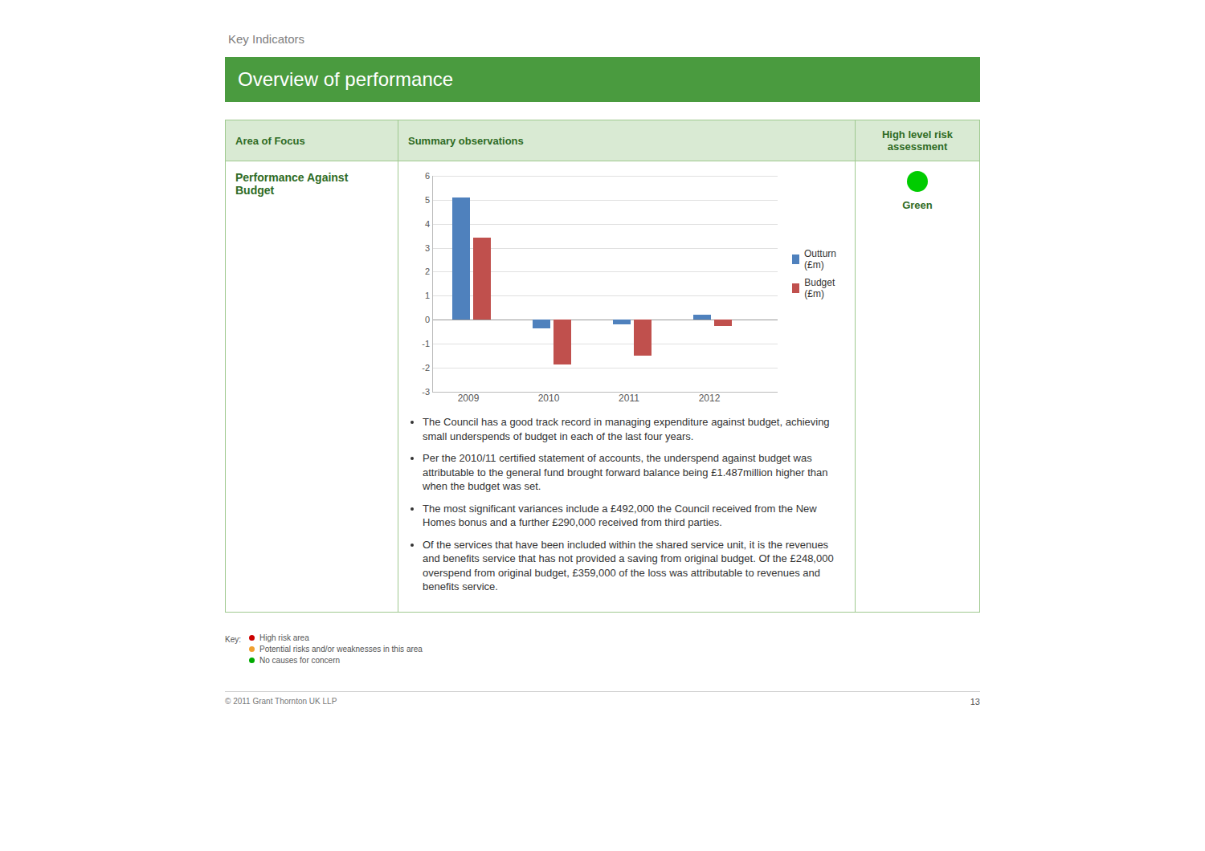Key Indicators
Overview of performance
| Area of Focus | Summary observations | High level risk assessment |
| --- | --- | --- |
| Performance Against Budget | 6 5 4 3 2 1 0 -1 -2 -3 2009 2010 2011 2012 Outturn (£m) Budget (£m) The Council has a good track record in managing expenditure against budget, achieving small underspends of budget in each of the last four years. Per the 2010/11 certified statement of accounts, the underspend against budget was attributable to the general fund brought forward balance being £1.487million higher than when the budget was set. The most significant variances include a £492,000 the Council received from the New Homes bonus and a further £290,000 received from third parties. Of the services that have been included within the shared service unit, it is the revenues and benefits service that has not provided a saving from original budget. Of the £248,000 overspend from original budget, £359,000 of the loss was attributable to revenues and benefits service. | Green |
Key:
High risk area
Potential risks and/or weaknesses in this area
No causes for concern
© 2011 Grant Thornton UK LLP
13